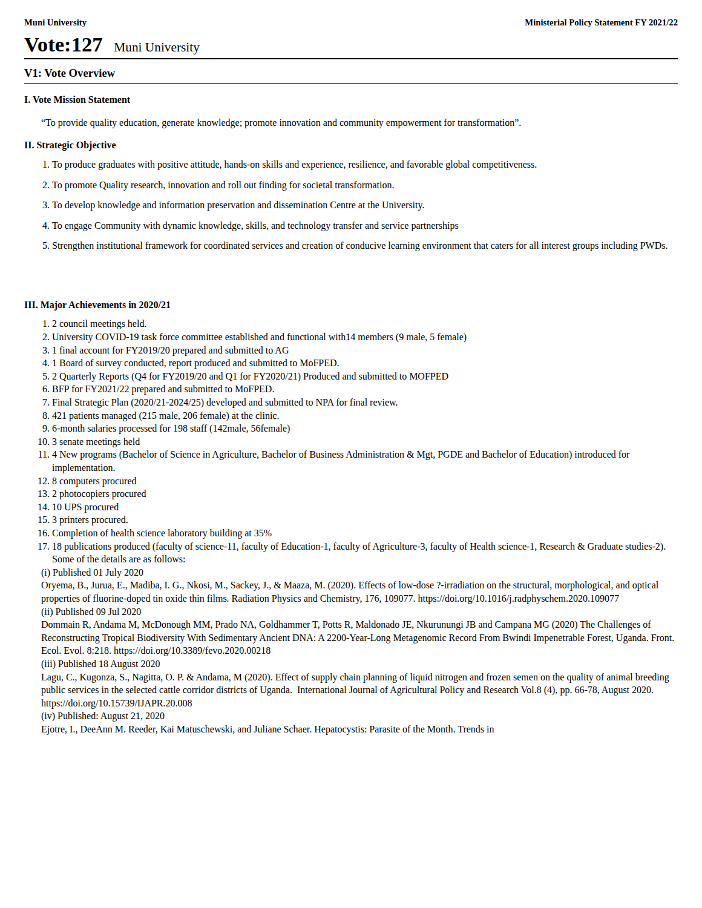Muni University
Ministerial Policy Statement FY 2021/22
Vote:127 Muni University
V1: Vote Overview
I. Vote Mission Statement
“To provide quality education, generate knowledge; promote innovation and community empowerment for transformation”.
II. Strategic Objective
To produce graduates with positive attitude, hands-on skills and experience, resilience, and favorable global competitiveness.
To promote Quality research, innovation and roll out finding for societal transformation.
To develop knowledge and information preservation and dissemination Centre at the University.
To engage Community with dynamic knowledge, skills, and technology transfer and service partnerships
Strengthen institutional framework for coordinated services and creation of conducive learning environment that caters for all interest groups including PWDs.
III. Major Achievements in 2020/21
2 council meetings held.
University COVID-19 task force committee established and functional with14 members (9 male, 5 female)
1 final account for FY2019/20 prepared and submitted to AG
1 Board of survey conducted, report produced and submitted to MoFPED.
2 Quarterly Reports (Q4 for FY2019/20 and Q1 for FY2020/21) Produced and submitted to MOFPED
BFP for FY2021/22 prepared and submitted to MoFPED.
Final Strategic Plan (2020/21-2024/25) developed and submitted to NPA for final review.
421 patients managed (215 male, 206 female) at the clinic.
6-month salaries processed for 198 staff (142male, 56female)
3 senate meetings held
4 New programs (Bachelor of Science in Agriculture, Bachelor of Business Administration & Mgt, PGDE and Bachelor of Education) introduced for implementation.
8 computers procured
2 photocopiers procured
10 UPS procured
3 printers procured.
Completion of health science laboratory building at 35%
18 publications produced (faculty of science-11, faculty of Education-1, faculty of Agriculture-3, faculty of Health science-1, Research & Graduate studies-2). Some of the details are as follows:
(i) Published 01 July 2020
Oryema, B., Jurua, E., Madiba, I. G., Nkosi, M., Sackey, J., & Maaza, M. (2020). Effects of low-dose ?-irradiation on the structural, morphological, and optical properties of fluorine-doped tin oxide thin films. Radiation Physics and Chemistry, 176, 109077. https://doi.org/10.1016/j.radphyschem.2020.109077
(ii) Published 09 Jul 2020
Dommain R, Andama M, McDonough MM, Prado NA, Goldhammer T, Potts R, Maldonado JE, Nkurunungi JB and Campana MG (2020) The Challenges of Reconstructing Tropical Biodiversity With Sedimentary Ancient DNA: A 2200-Year-Long Metagenomic Record From Bwindi Impenetrable Forest, Uganda. Front. Ecol. Evol. 8:218. https://doi.org/10.3389/fevo.2020.00218
(iii) Published 18 August 2020
Lagu, C., Kugonza, S., Nagitta, O. P. & Andama, M (2020). Effect of supply chain planning of liquid nitrogen and frozen semen on the quality of animal breeding public services in the selected cattle corridor districts of Uganda. International Journal of Agricultural Policy and Research Vol.8 (4), pp. 66-78, August 2020. https://doi.org/10.15739/IJAPR.20.008
(iv) Published: August 21, 2020
Ejotre, I., DeeAnn M. Reeder, Kai Matuschewski, and Juliane Schaer. Hepatocystis: Parasite of the Month. Trends in